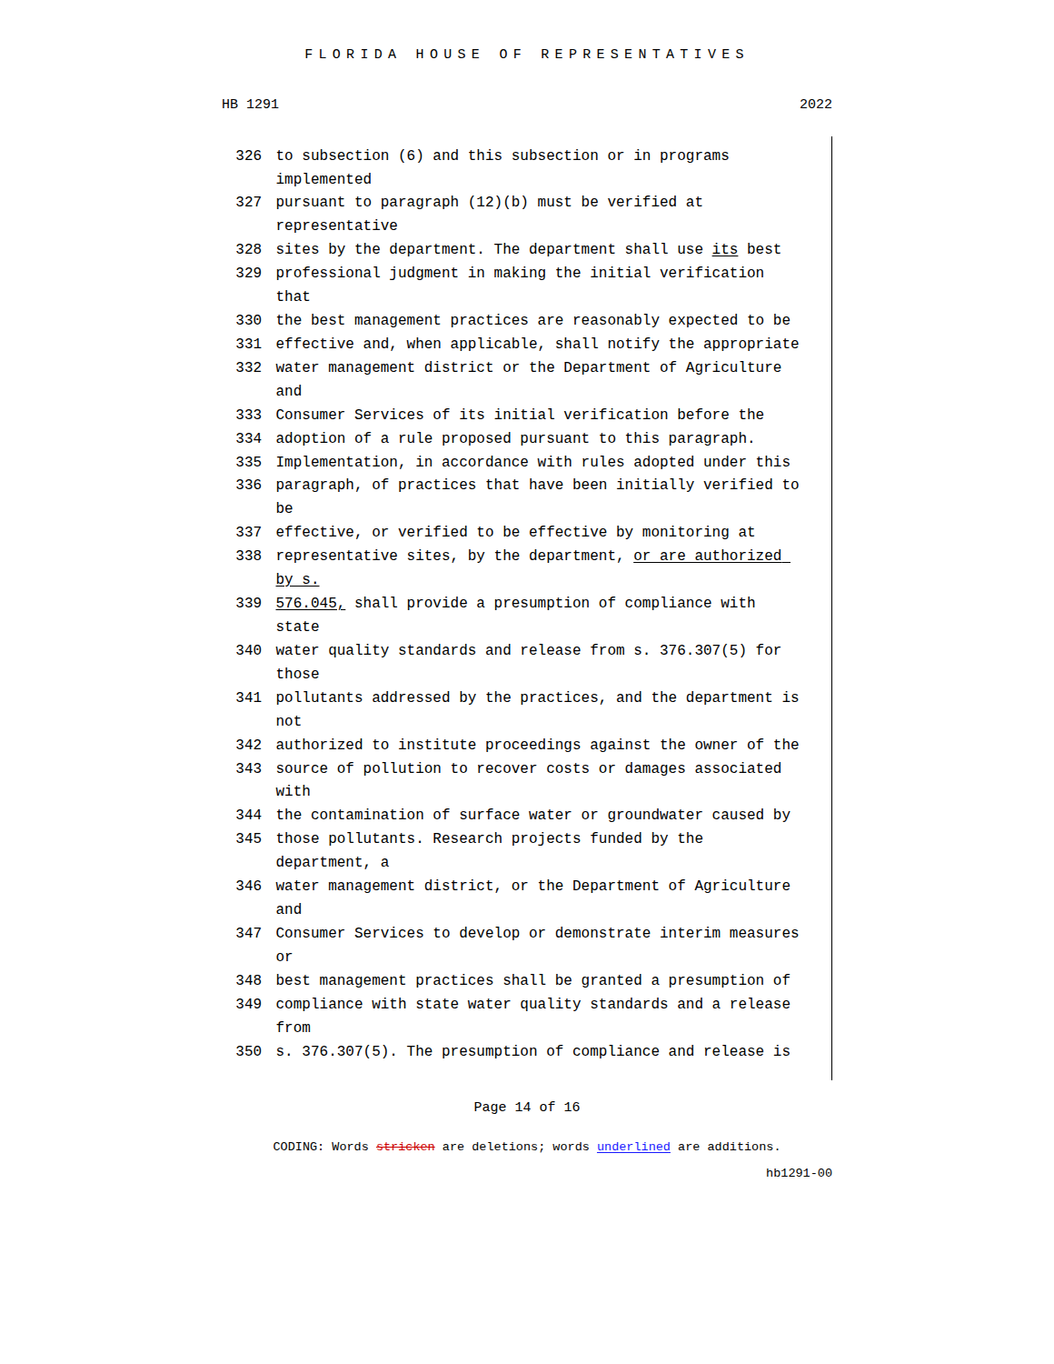FLORIDA HOUSE OF REPRESENTATIVES
HB 1291 2022
to subsection (6) and this subsection or in programs implemented
pursuant to paragraph (12)(b) must be verified at representative
sites by the department. The department shall use its best
professional judgment in making the initial verification that
the best management practices are reasonably expected to be
effective and, when applicable, shall notify the appropriate
water management district or the Department of Agriculture and
Consumer Services of its initial verification before the
adoption of a rule proposed pursuant to this paragraph.
Implementation, in accordance with rules adopted under this
paragraph, of practices that have been initially verified to be
effective, or verified to be effective by monitoring at
representative sites, by the department, or are authorized by s.
576.045, shall provide a presumption of compliance with state
water quality standards and release from s. 376.307(5) for those
pollutants addressed by the practices, and the department is not
authorized to institute proceedings against the owner of the
source of pollution to recover costs or damages associated with
the contamination of surface water or groundwater caused by
those pollutants. Research projects funded by the department, a
water management district, or the Department of Agriculture and
Consumer Services to develop or demonstrate interim measures or
best management practices shall be granted a presumption of
compliance with state water quality standards and a release from
s. 376.307(5). The presumption of compliance and release is
Page 14 of 16
CODING: Words stricken are deletions; words underlined are additions.
hb1291-00